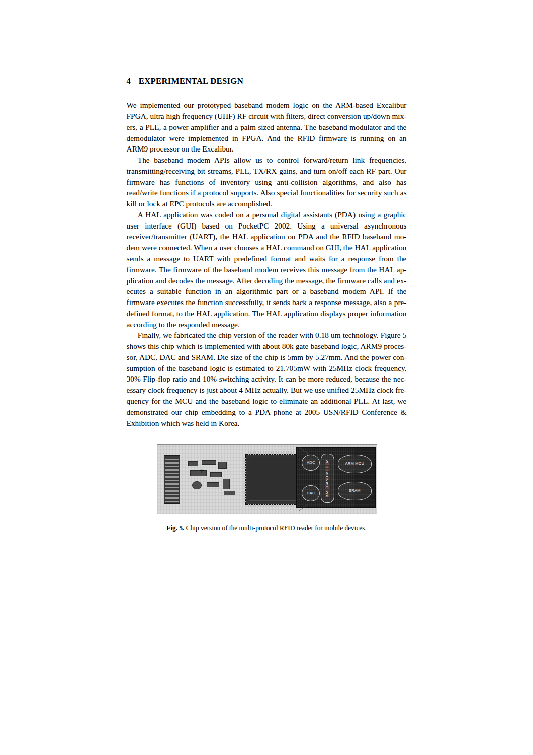4 EXPERIMENTAL DESIGN
We implemented our prototyped baseband modem logic on the ARM-based Excalibur FPGA, ultra high frequency (UHF) RF circuit with filters, direct conversion up/down mixers, a PLL, a power amplifier and a palm sized antenna. The baseband modulator and the demodulator were implemented in FPGA. And the RFID firmware is running on an ARM9 processor on the Excalibur.
The baseband modem APIs allow us to control forward/return link frequencies, transmitting/receiving bit streams, PLL, TX/RX gains, and turn on/off each RF part. Our firmware has functions of inventory using anti-collision algorithms, and also has read/write functions if a protocol supports. Also special functionalities for security such as kill or lock at EPC protocols are accomplished.
A HAL application was coded on a personal digital assistants (PDA) using a graphic user interface (GUI) based on PocketPC 2002. Using a universal asynchronous receiver/transmitter (UART), the HAL application on PDA and the RFID baseband modem were connected. When a user chooses a HAL command on GUI, the HAL application sends a message to UART with predefined format and waits for a response from the firmware. The firmware of the baseband modem receives this message from the HAL application and decodes the message. After decoding the message, the firmware calls and executes a suitable function in an algorithmic part or a baseband modem API. If the firmware executes the function successfully, it sends back a response message, also a predefined format, to the HAL application. The HAL application displays proper information according to the responded message.
Finally, we fabricated the chip version of the reader with 0.18 um technology. Figure 5 shows this chip which is implemented with about 80k gate baseband logic, ARM9 processor, ADC, DAC and SRAM. Die size of the chip is 5mm by 5.27mm. And the power consumption of the baseband logic is estimated to 21.705mW with 25MHz clock frequency, 30% Flip-flop ratio and 10% switching activity. It can be more reduced, because the necessary clock frequency is just about 4 MHz actually. But we use unified 25MHz clock frequency for the MCU and the baseband logic to eliminate an additional PLL. At last, we demonstrated our chip embedding to a PDA phone at 2005 USN/RFID Conference & Exhibition which was held in Korea.
+
ADC
DAC
BASEBAND MODEM
ARM MCU
SRAM
Fig. 5. Chip version of the multi-protocol RFID reader for mobile devices.